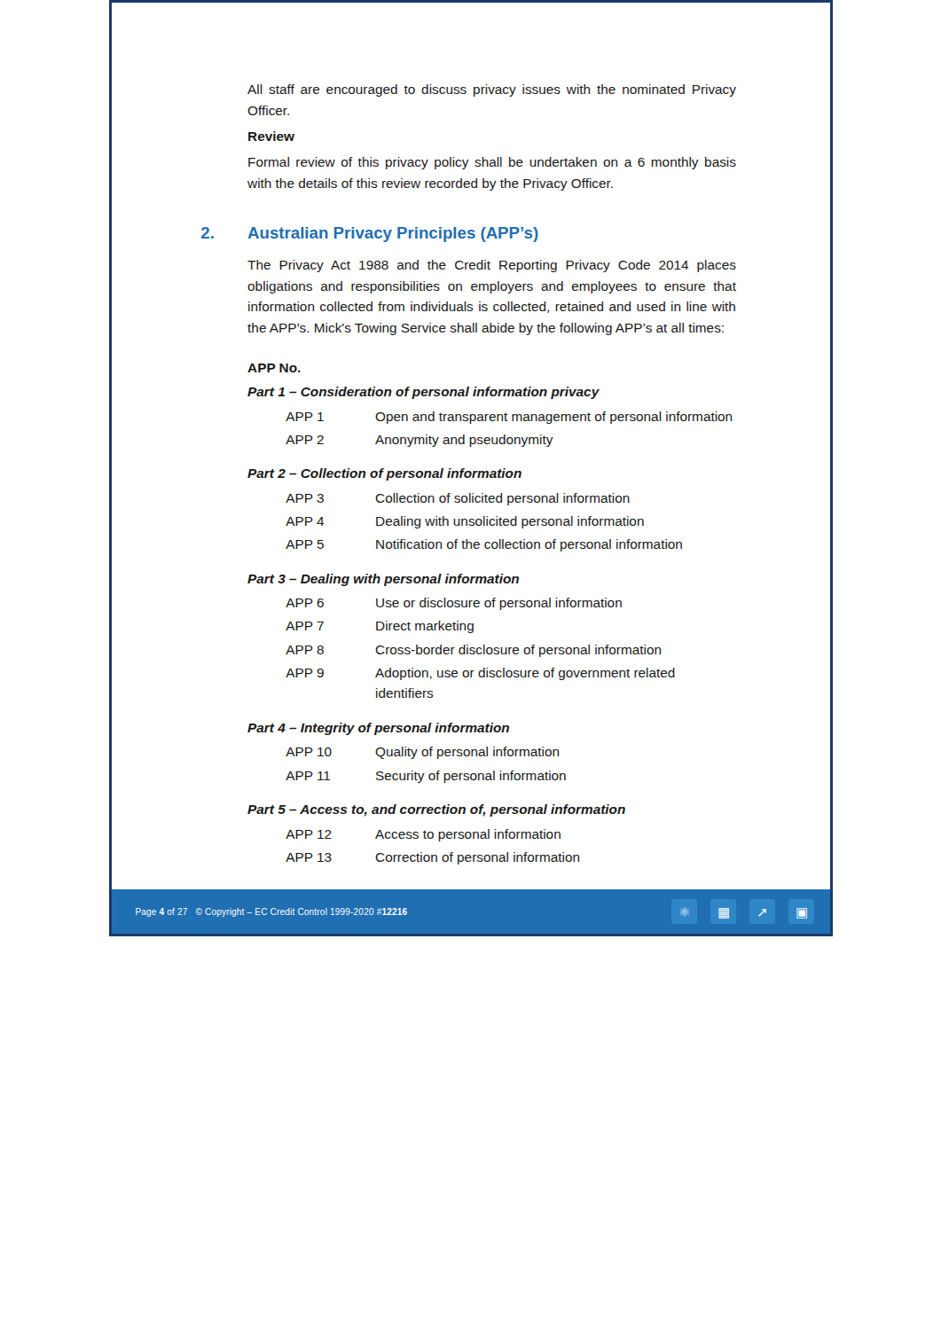All staff are encouraged to discuss privacy issues with the nominated Privacy Officer.
Review
Formal review of this privacy policy shall be undertaken on a 6 monthly basis with the details of this review recorded by the Privacy Officer.
2. Australian Privacy Principles (APP’s)
The Privacy Act 1988 and the Credit Reporting Privacy Code 2014 places obligations and responsibilities on employers and employees to ensure that information collected from individuals is collected, retained and used in line with the APP’s. Mick's Towing Service shall abide by the following APP’s at all times:
APP No.
Part 1 – Consideration of personal information privacy
| APP 1 | Open and transparent management of personal information |
| APP 2 | Anonymity and pseudonymity |
Part 2 – Collection of personal information
| APP 3 | Collection of solicited personal information |
| APP 4 | Dealing with unsolicited personal information |
| APP 5 | Notification of the collection of personal information |
Part 3 – Dealing with personal information
| APP 6 | Use or disclosure of personal information |
| APP 7 | Direct marketing |
| APP 8 | Cross-border disclosure of personal information |
| APP 9 | Adoption, use or disclosure of government related identifiers |
Part 4 – Integrity of personal information
| APP 10 | Quality of personal information |
| APP 11 | Security of personal information |
Part 5 – Access to, and correction of, personal information
| APP 12 | Access to personal information |
| APP 13 | Correction of personal information |
Page 4 of 27 © Copyright – EC Credit Control 1999-2020 #12216
⚛
▦
↗
▣